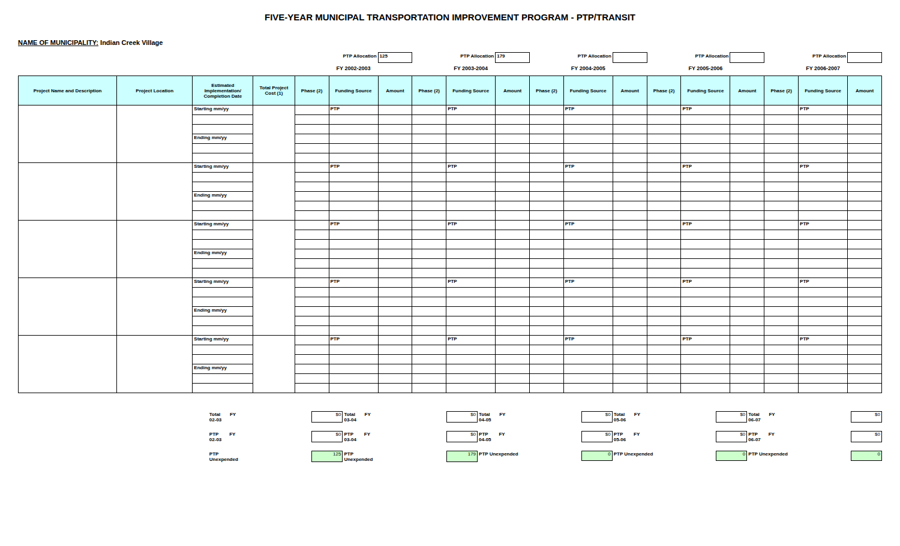FIVE-YEAR MUNICIPAL TRANSPORTATION IMPROVEMENT PROGRAM - PTP/TRANSIT
NAME OF MUNICIPALITY: Indian Creek Village
| | | | | PTP Allocation | 125 | PTP Allocation | 179 | PTP Allocation | | PTP Allocation | | PTP Allocation | |
| | | | | FY 2002-2003 | FY 2003-2004 | FY 2004-2005 | FY 2005-2006 | FY 2006-2007 |
| Project Name and Description | Project Location | Estimated Implementation/ Completion Date | Total Project Cost (1) | Phase (2) | Funding Source | Amount | Phase (2) | Funding Source | Amount | Phase (2) | Funding Source | Amount | Phase (2) | Funding Source | Amount | Phase (2) | Funding Source | Amount |
| | | Starting mm/yy | | | PTP | | | PTP | | | PTP | | | PTP | | | PTP | |
| Ending mm/yy | | | | | | | | | | | | | | | |
| | | Starting mm/yy | | | PTP | | | PTP | | | PTP | | | PTP | | | PTP | |
| Ending mm/yy | | | | | | | | | | | | | | | |
| | | Starting mm/yy | | | PTP | | | PTP | | | PTP | | | PTP | | | PTP | |
| Ending mm/yy | | | | | | | | | | | | | | | |
| | | Starting mm/yy | | | PTP | | | PTP | | | PTP | | | PTP | | | PTP | |
| Ending mm/yy | | | | | | | | | | | | | | | |
| | | Starting mm/yy | | | PTP | | | PTP | | | PTP | | | PTP | | | PTP | |
| Ending mm/yy | | | | | | | | | | | | | | | |
| | / Total FY 02-03 / $0 / / PTP FY 02-03 / $0 / / PTP Unexpended / 125 / | / Total FY 03-04 / $0 / / PTP FY 03-04 / $0 / / PTP Unexpended / 179 / | / Total FY 04-05 / $0 / / PTP FY 04-05 / $0 / / PTP Unexpended / 0 / | / Total FY 05-06 / $0 / / PTP FY 05-06 / $0 / / PTP Unexpended / 0 / | / Total FY 06-07 / $0 / / PTP FY 06-07 / $0 / / PTP Unexpended / 0 / |